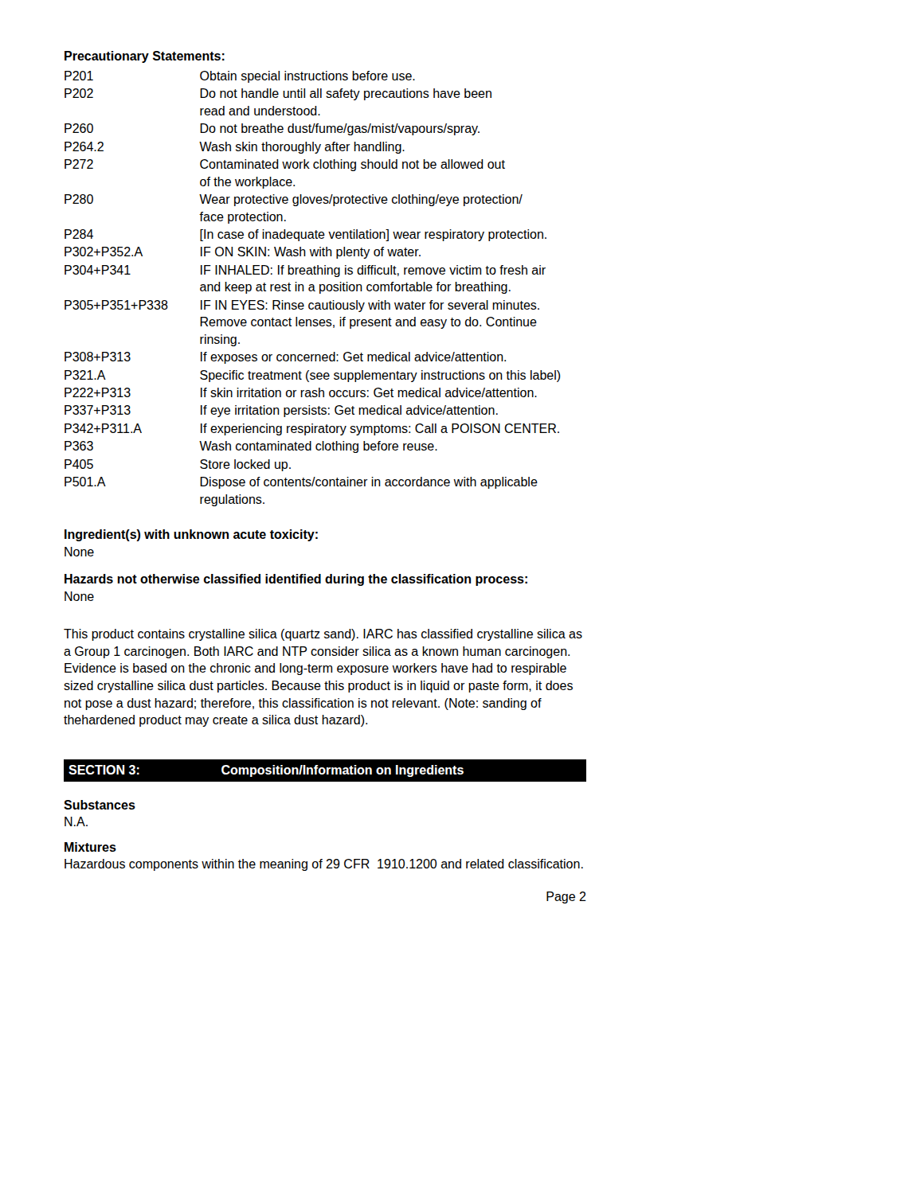Precautionary Statements:
| P201 | Obtain special instructions before use. |
| P202 | Do not handle until all safety precautions have been read and understood. |
| P260 | Do not breathe dust/fume/gas/mist/vapours/spray. |
| P264.2 | Wash skin thoroughly after handling. |
| P272 | Contaminated work clothing should not be allowed out of the workplace. |
| P280 | Wear protective gloves/protective clothing/eye protection/ face protection. |
| P284 | [In case of inadequate ventilation] wear respiratory protection. |
| P302+P352.A | IF ON SKIN: Wash with plenty of water. |
| P304+P341 | IF INHALED: If breathing is difficult, remove victim to fresh air and keep at rest in a position comfortable for breathing. |
| P305+P351+P338 | IF IN EYES: Rinse cautiously with water for several minutes. Remove contact lenses, if present and easy to do. Continue rinsing. |
| P308+P313 | If exposes or concerned: Get medical advice/attention. |
| P321.A | Specific treatment (see supplementary instructions on this label) |
| P222+P313 | If skin irritation or rash occurs: Get medical advice/attention. |
| P337+P313 | If eye irritation persists: Get medical advice/attention. |
| P342+P311.A | If experiencing respiratory symptoms: Call a POISON CENTER. |
| P363 | Wash contaminated clothing before reuse. |
| P405 | Store locked up. |
| P501.A | Dispose of contents/container in accordance with applicable regulations. |
Ingredient(s) with unknown acute toxicity:
None
Hazards not otherwise classified identified during the classification process:
None
This product contains crystalline silica (quartz sand). IARC has classified crystalline silica as a Group 1 carcinogen. Both IARC and NTP consider silica as a known human carcinogen. Evidence is based on the chronic and long-term exposure workers have had to respirable sized crystalline silica dust particles. Because this product is in liquid or paste form, it does not pose a dust hazard; therefore, this classification is not relevant. (Note: sanding of thehardened product may create a silica dust hazard).
SECTION 3: Composition/Information on Ingredients
Substances
N.A.
Mixtures
Hazardous components within the meaning of 29 CFR 1910.1200 and related classification.
Page 2